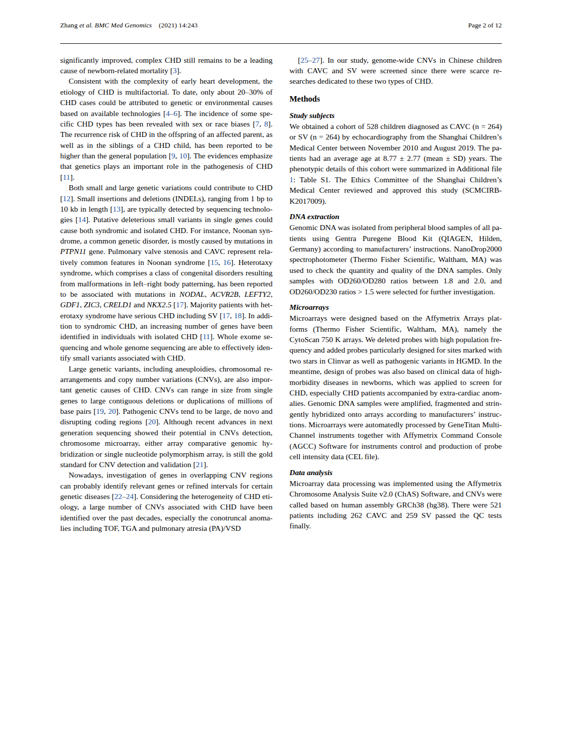Zhang et al. BMC Med Genomics (2021) 14:243
Page 2 of 12
significantly improved, complex CHD still remains to be a leading cause of newborn-related mortality [3].
Consistent with the complexity of early heart development, the etiology of CHD is multifactorial. To date, only about 20–30% of CHD cases could be attributed to genetic or environmental causes based on available technologies [4–6]. The incidence of some specific CHD types has been revealed with sex or race biases [7, 8]. The recurrence risk of CHD in the offspring of an affected parent, as well as in the siblings of a CHD child, has been reported to be higher than the general population [9, 10]. The evidences emphasize that genetics plays an important role in the pathogenesis of CHD [11].
Both small and large genetic variations could contribute to CHD [12]. Small insertions and deletions (INDELs), ranging from 1 bp to 10 kb in length [13], are typically detected by sequencing technologies [14]. Putative deleterious small variants in single genes could cause both syndromic and isolated CHD. For instance, Noonan syndrome, a common genetic disorder, is mostly caused by mutations in PTPN11 gene. Pulmonary valve stenosis and CAVC represent relatively common features in Noonan syndrome [15, 16]. Heterotaxy syndrome, which comprises a class of congenital disorders resulting from malformations in left–right body patterning, has been reported to be associated with mutations in NODAL, ACVR2B, LEFTY2, GDF1, ZIC3, CRELD1 and NKX2.5 [17]. Majority patients with heterotaxy syndrome have serious CHD including SV [17, 18]. In addition to syndromic CHD, an increasing number of genes have been identified in individuals with isolated CHD [11]. Whole exome sequencing and whole genome sequencing are able to effectively identify small variants associated with CHD.
Large genetic variants, including aneuploidies, chromosomal rearrangements and copy number variations (CNVs), are also important genetic causes of CHD. CNVs can range in size from single genes to large contiguous deletions or duplications of millions of base pairs [19, 20]. Pathogenic CNVs tend to be large, de novo and disrupting coding regions [20]. Although recent advances in next generation sequencing showed their potential in CNVs detection, chromosome microarray, either array comparative genomic hybridization or single nucleotide polymorphism array, is still the gold standard for CNV detection and validation [21].
Nowadays, investigation of genes in overlapping CNV regions can probably identify relevant genes or refined intervals for certain genetic diseases [22–24]. Considering the heterogeneity of CHD etiology, a large number of CNVs associated with CHD have been identified over the past decades, especially the conotruncal anomalies including TOF, TGA and pulmonary atresia (PA)/VSD
[25–27]. In our study, genome-wide CNVs in Chinese children with CAVC and SV were screened since there were scarce researches dedicated to these two types of CHD.
Methods
Study subjects
We obtained a cohort of 528 children diagnosed as CAVC (n = 264) or SV (n = 264) by echocardiography from the Shanghai Children’s Medical Center between November 2010 and August 2019. The patients had an average age at 8.77 ± 2.77 (mean ± SD) years. The phenotypic details of this cohort were summarized in Additional file 1: Table S1. The Ethics Committee of the Shanghai Children’s Medical Center reviewed and approved this study (SCMCIRB-K2017009).
DNA extraction
Genomic DNA was isolated from peripheral blood samples of all patients using Gentra Puregene Blood Kit (QIAGEN, Hilden, Germany) according to manufacturers’ instructions. NanoDrop2000 spectrophotometer (Thermo Fisher Scientific, Waltham, MA) was used to check the quantity and quality of the DNA samples. Only samples with OD260/OD280 ratios between 1.8 and 2.0, and OD260/OD230 ratios > 1.5 were selected for further investigation.
Microarrays
Microarrays were designed based on the Affymetrix Arrays platforms (Thermo Fisher Scientific, Waltham, MA), namely the CytoScan 750 K arrays. We deleted probes with high population frequency and added probes particularly designed for sites marked with two stars in Clinvar as well as pathogenic variants in HGMD. In the meantime, design of probes was also based on clinical data of high-morbidity diseases in newborns, which was applied to screen for CHD, especially CHD patients accompanied by extra-cardiac anomalies. Genomic DNA samples were amplified, fragmented and stringently hybridized onto arrays according to manufacturers’ instructions. Microarrays were automatedly processed by GeneTitan Multi-Channel instruments together with Affymetrix Command Console (AGCC) Software for instruments control and production of probe cell intensity data (CEL file).
Data analysis
Microarray data processing was implemented using the Affymetrix Chromosome Analysis Suite v2.0 (ChAS) Software, and CNVs were called based on human assembly GRCh38 (hg38). There were 521 patients including 262 CAVC and 259 SV passed the QC tests finally.